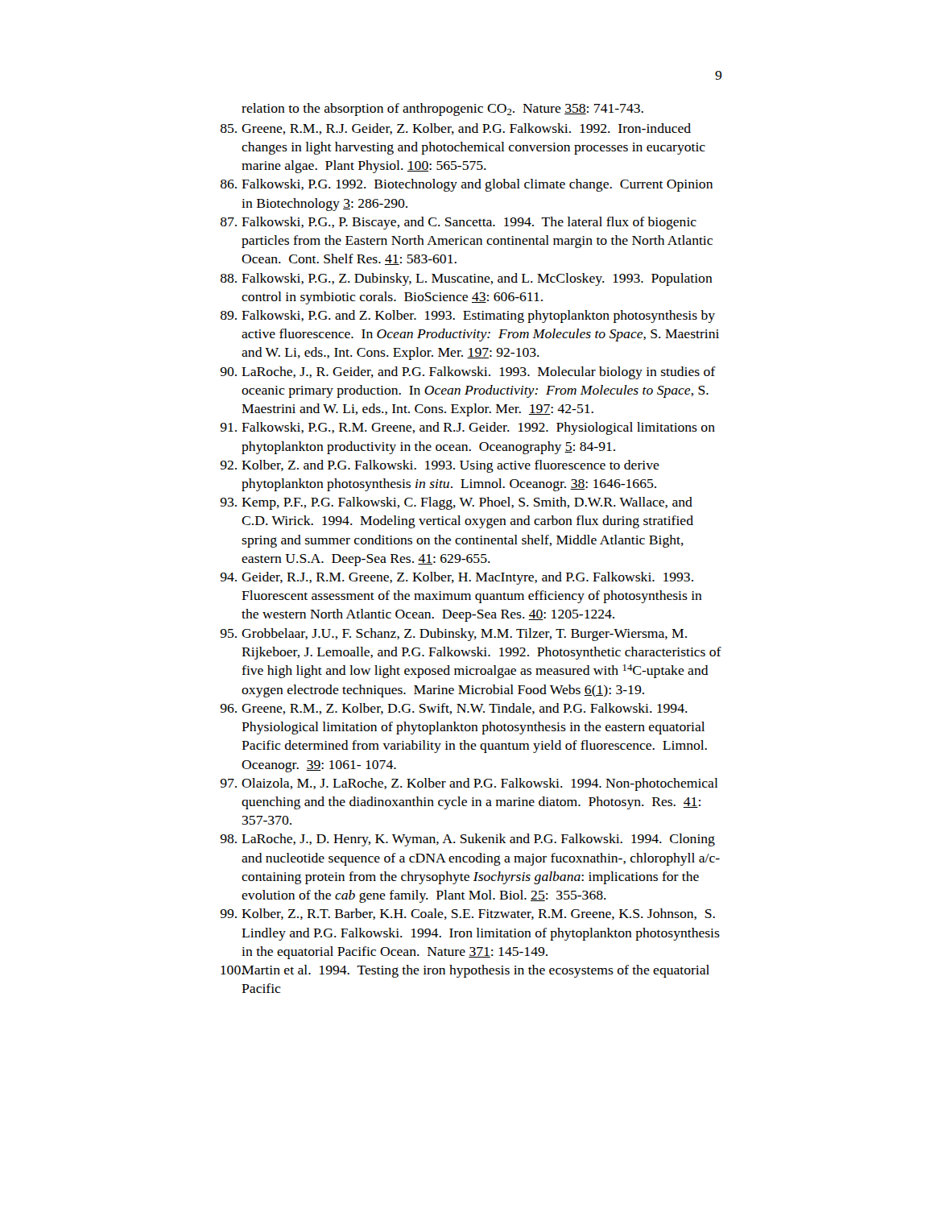9
relation to the absorption of anthropogenic CO2. Nature 358: 741-743.
85. Greene, R.M., R.J. Geider, Z. Kolber, and P.G. Falkowski. 1992. Iron-induced changes in light harvesting and photochemical conversion processes in eucaryotic marine algae. Plant Physiol. 100: 565-575.
86. Falkowski, P.G. 1992. Biotechnology and global climate change. Current Opinion in Biotechnology 3: 286-290.
87. Falkowski, P.G., P. Biscaye, and C. Sancetta. 1994. The lateral flux of biogenic particles from the Eastern North American continental margin to the North Atlantic Ocean. Cont. Shelf Res. 41: 583-601.
88. Falkowski, P.G., Z. Dubinsky, L. Muscatine, and L. McCloskey. 1993. Population control in symbiotic corals. BioScience 43: 606-611.
89. Falkowski, P.G. and Z. Kolber. 1993. Estimating phytoplankton photosynthesis by active fluorescence. In Ocean Productivity: From Molecules to Space, S. Maestrini and W. Li, eds., Int. Cons. Explor. Mer. 197: 92-103.
90. LaRoche, J., R. Geider, and P.G. Falkowski. 1993. Molecular biology in studies of oceanic primary production. In Ocean Productivity: From Molecules to Space, S. Maestrini and W. Li, eds., Int. Cons. Explor. Mer. 197: 42-51.
91. Falkowski, P.G., R.M. Greene, and R.J. Geider. 1992. Physiological limitations on phytoplankton productivity in the ocean. Oceanography 5: 84-91.
92. Kolber, Z. and P.G. Falkowski. 1993. Using active fluorescence to derive phytoplankton photosynthesis in situ. Limnol. Oceanogr. 38: 1646-1665.
93. Kemp, P.F., P.G. Falkowski, C. Flagg, W. Phoel, S. Smith, D.W.R. Wallace, and C.D. Wirick. 1994. Modeling vertical oxygen and carbon flux during stratified spring and summer conditions on the continental shelf, Middle Atlantic Bight, eastern U.S.A. Deep-Sea Res. 41: 629-655.
94. Geider, R.J., R.M. Greene, Z. Kolber, H. MacIntyre, and P.G. Falkowski. 1993. Fluorescent assessment of the maximum quantum efficiency of photosynthesis in the western North Atlantic Ocean. Deep-Sea Res. 40: 1205-1224.
95. Grobbelaar, J.U., F. Schanz, Z. Dubinsky, M.M. Tilzer, T. Burger-Wiersma, M. Rijkeboer, J. Lemoalle, and P.G. Falkowski. 1992. Photosynthetic characteristics of five high light and low light exposed microalgae as measured with 14C-uptake and oxygen electrode techniques. Marine Microbial Food Webs 6(1): 3-19.
96. Greene, R.M., Z. Kolber, D.G. Swift, N.W. Tindale, and P.G. Falkowski. 1994. Physiological limitation of phytoplankton photosynthesis in the eastern equatorial Pacific determined from variability in the quantum yield of fluorescence. Limnol. Oceanogr. 39: 1061- 1074.
97. Olaizola, M., J. LaRoche, Z. Kolber and P.G. Falkowski. 1994. Non-photochemical quenching and the diadinoxanthin cycle in a marine diatom. Photosyn. Res. 41: 357-370.
98. LaRoche, J., D. Henry, K. Wyman, A. Sukenik and P.G. Falkowski. 1994. Cloning and nucleotide sequence of a cDNA encoding a major fucoxnathin-, chlorophyll a/c-containing protein from the chrysophyte Isochyrsis galbana: implications for the evolution of the cab gene family. Plant Mol. Biol. 25: 355-368.
99. Kolber, Z., R.T. Barber, K.H. Coale, S.E. Fitzwater, R.M. Greene, K.S. Johnson, S. Lindley and P.G. Falkowski. 1994. Iron limitation of phytoplankton photosynthesis in the equatorial Pacific Ocean. Nature 371: 145-149.
100. Martin et al. 1994. Testing the iron hypothesis in the ecosystems of the equatorial Pacific